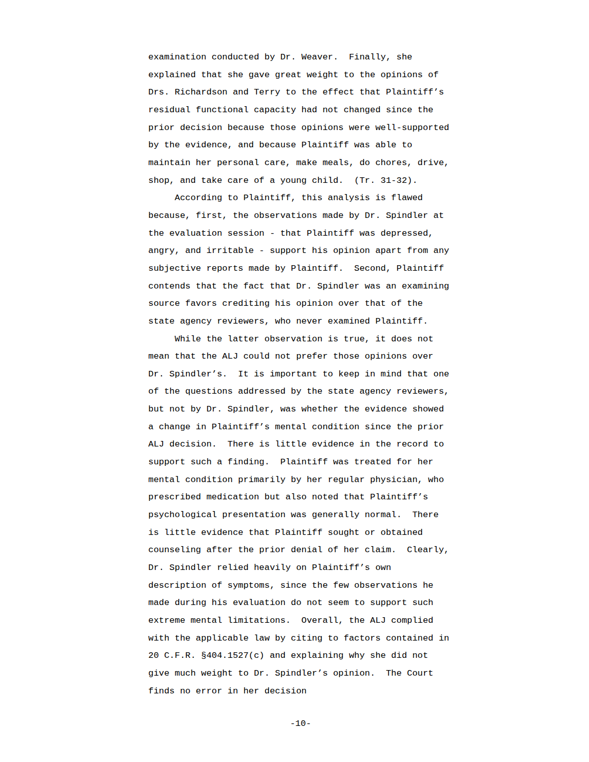examination conducted by Dr. Weaver. Finally, she explained that she gave great weight to the opinions of Drs. Richardson and Terry to the effect that Plaintiff’s residual functional capacity had not changed since the prior decision because those opinions were well-supported by the evidence, and because Plaintiff was able to maintain her personal care, make meals, do chores, drive, shop, and take care of a young child. (Tr. 31-32).
According to Plaintiff, this analysis is flawed because, first, the observations made by Dr. Spindler at the evaluation session - that Plaintiff was depressed, angry, and irritable - support his opinion apart from any subjective reports made by Plaintiff. Second, Plaintiff contends that the fact that Dr. Spindler was an examining source favors crediting his opinion over that of the state agency reviewers, who never examined Plaintiff.
While the latter observation is true, it does not mean that the ALJ could not prefer those opinions over Dr. Spindler’s. It is important to keep in mind that one of the questions addressed by the state agency reviewers, but not by Dr. Spindler, was whether the evidence showed a change in Plaintiff’s mental condition since the prior ALJ decision. There is little evidence in the record to support such a finding. Plaintiff was treated for her mental condition primarily by her regular physician, who prescribed medication but also noted that Plaintiff’s psychological presentation was generally normal. There is little evidence that Plaintiff sought or obtained counseling after the prior denial of her claim. Clearly, Dr. Spindler relied heavily on Plaintiff’s own description of symptoms, since the few observations he made during his evaluation do not seem to support such extreme mental limitations. Overall, the ALJ complied with the applicable law by citing to factors contained in 20 C.F.R. §404.1527(c) and explaining why she did not give much weight to Dr. Spindler’s opinion. The Court finds no error in her decision
-10-